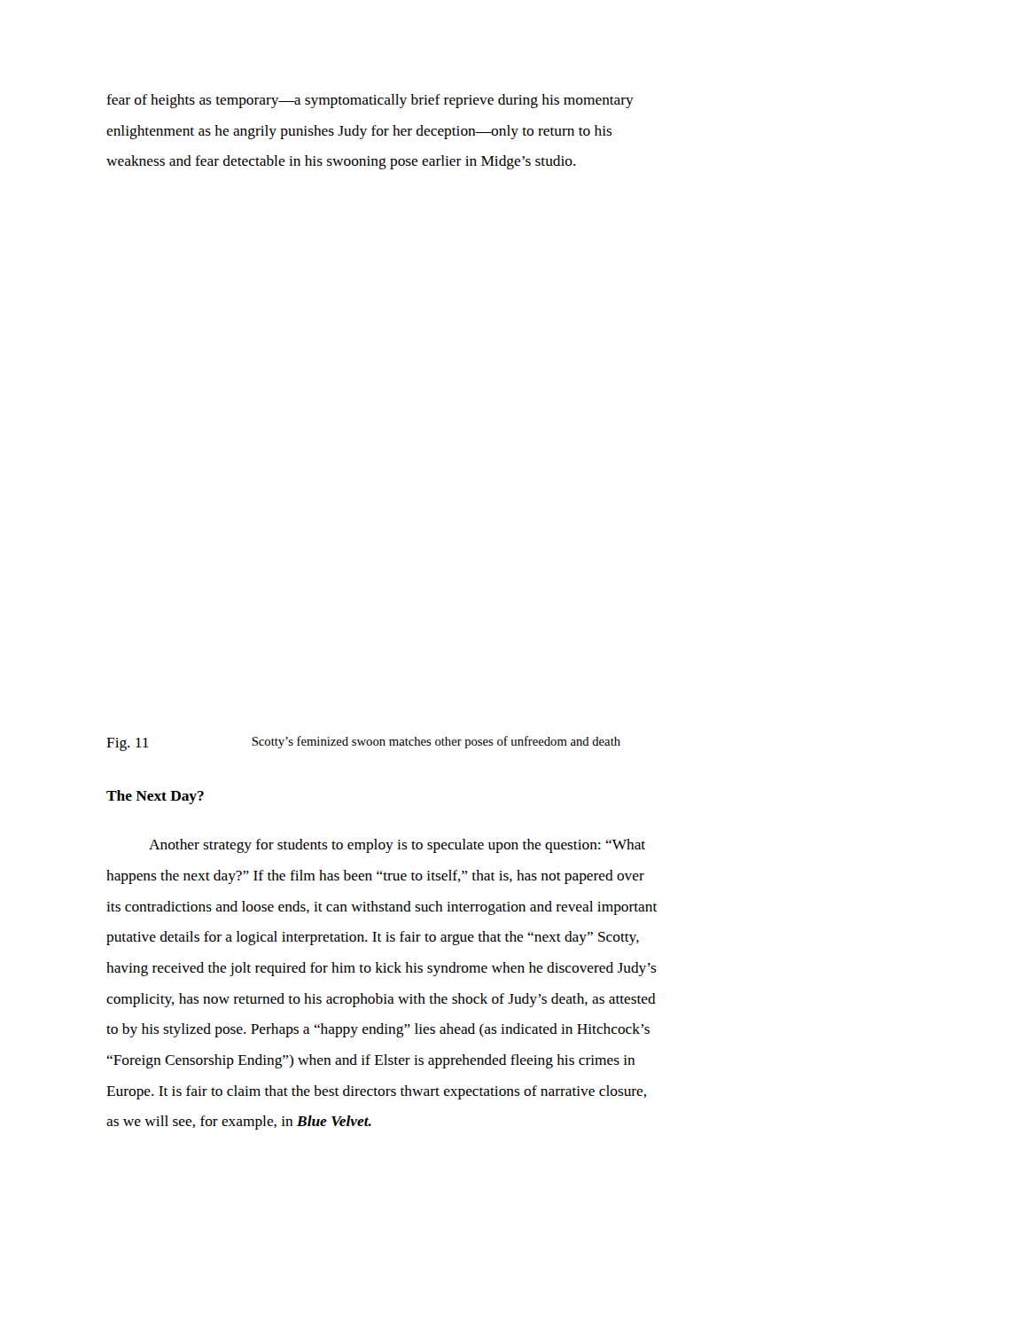fear of heights as temporary—a symptomatically brief reprieve during his momentary enlightenment as he angrily punishes Judy for her deception—only to return to his weakness and fear detectable in his swooning pose earlier in Midge’s studio.
Fig. 11 Scotty’s feminized swoon matches other poses of unfreedom and death
The Next Day?
Another strategy for students to employ is to speculate upon the question: “What happens the next day?” If the film has been “true to itself,” that is, has not papered over its contradictions and loose ends, it can withstand such interrogation and reveal important putative details for a logical interpretation. It is fair to argue that the “next day” Scotty, having received the jolt required for him to kick his syndrome when he discovered Judy’s complicity, has now returned to his acrophobia with the shock of Judy’s death, as attested to by his stylized pose. Perhaps a “happy ending” lies ahead (as indicated in Hitchcock’s “Foreign Censorship Ending”) when and if Elster is apprehended fleeing his crimes in Europe. It is fair to claim that the best directors thwart expectations of narrative closure, as we will see, for example, in Blue Velvet.